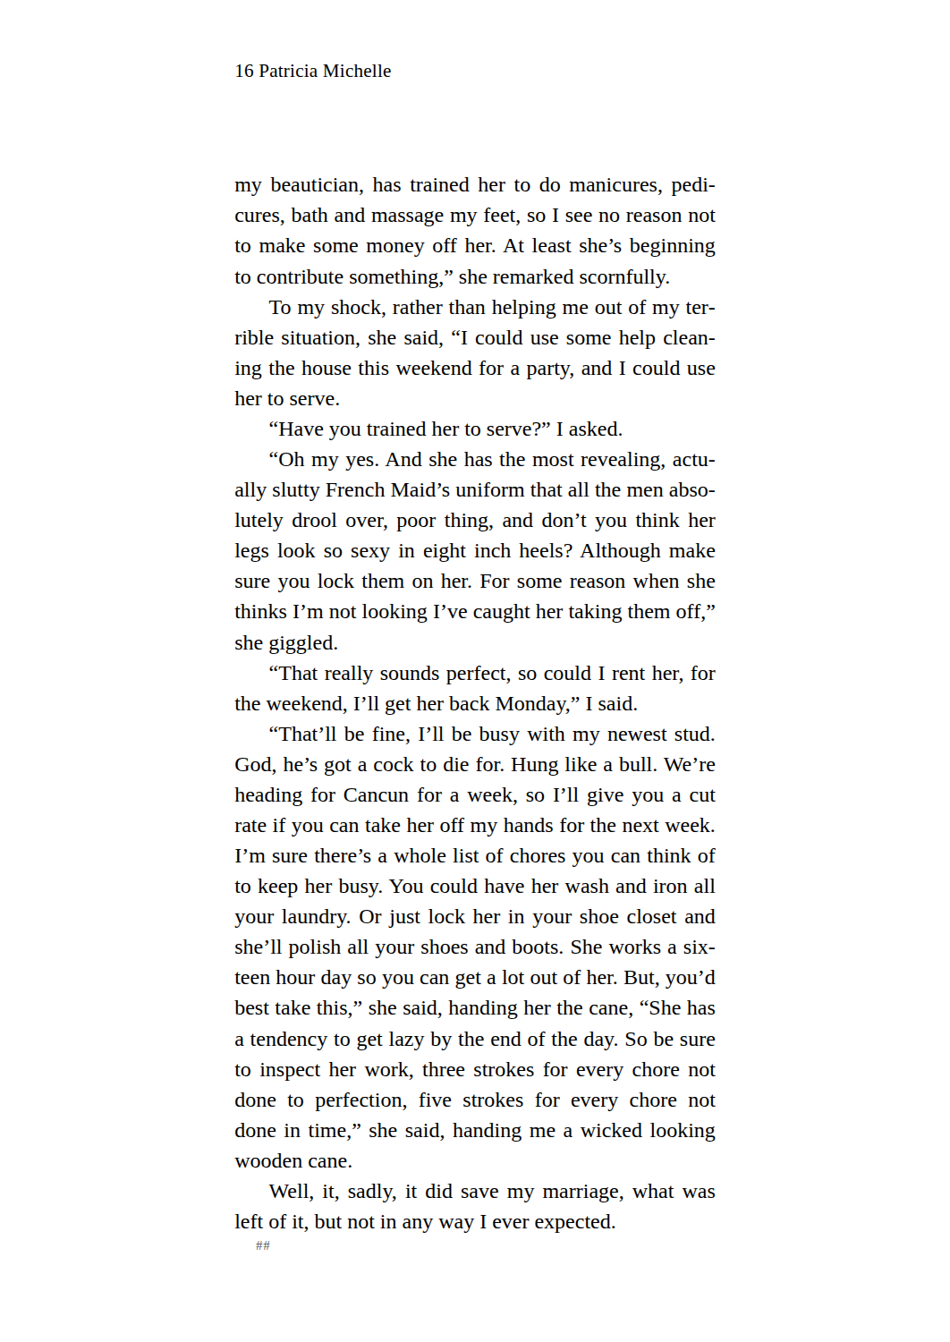16 Patricia Michelle
my beautician, has trained her to do manicures, pedicures, bath and massage my feet, so I see no reason not to make some money off her. At least she’s beginning to contribute something,” she remarked scornfully.
To my shock, rather than helping me out of my terrible situation, she said, “I could use some help cleaning the house this weekend for a party, and I could use her to serve.
“Have you trained her to serve?” I asked.
“Oh my yes. And she has the most revealing, actually slutty French Maid’s uniform that all the men absolutely drool over, poor thing, and don’t you think her legs look so sexy in eight inch heels? Although make sure you lock them on her. For some reason when she thinks I’m not looking I’ve caught her taking them off,” she giggled.
“That really sounds perfect, so could I rent her, for the weekend, I’ll get her back Monday,” I said.
“That’ll be fine, I’ll be busy with my newest stud. God, he’s got a cock to die for. Hung like a bull. We’re heading for Cancun for a week, so I’ll give you a cut rate if you can take her off my hands for the next week. I’m sure there’s a whole list of chores you can think of to keep her busy. You could have her wash and iron all your laundry. Or just lock her in your shoe closet and she’ll polish all your shoes and boots. She works a sixteen hour day so you can get a lot out of her. But, you’d best take this,” she said, handing her the cane, “She has a tendency to get lazy by the end of the day. So be sure to inspect her work, three strokes for every chore not done to perfection, five strokes for every chore not done in time,” she said, handing me a wicked looking wooden cane.
Well, it, sadly, it did save my marriage, what was left of it, but not in any way I ever expected.
##